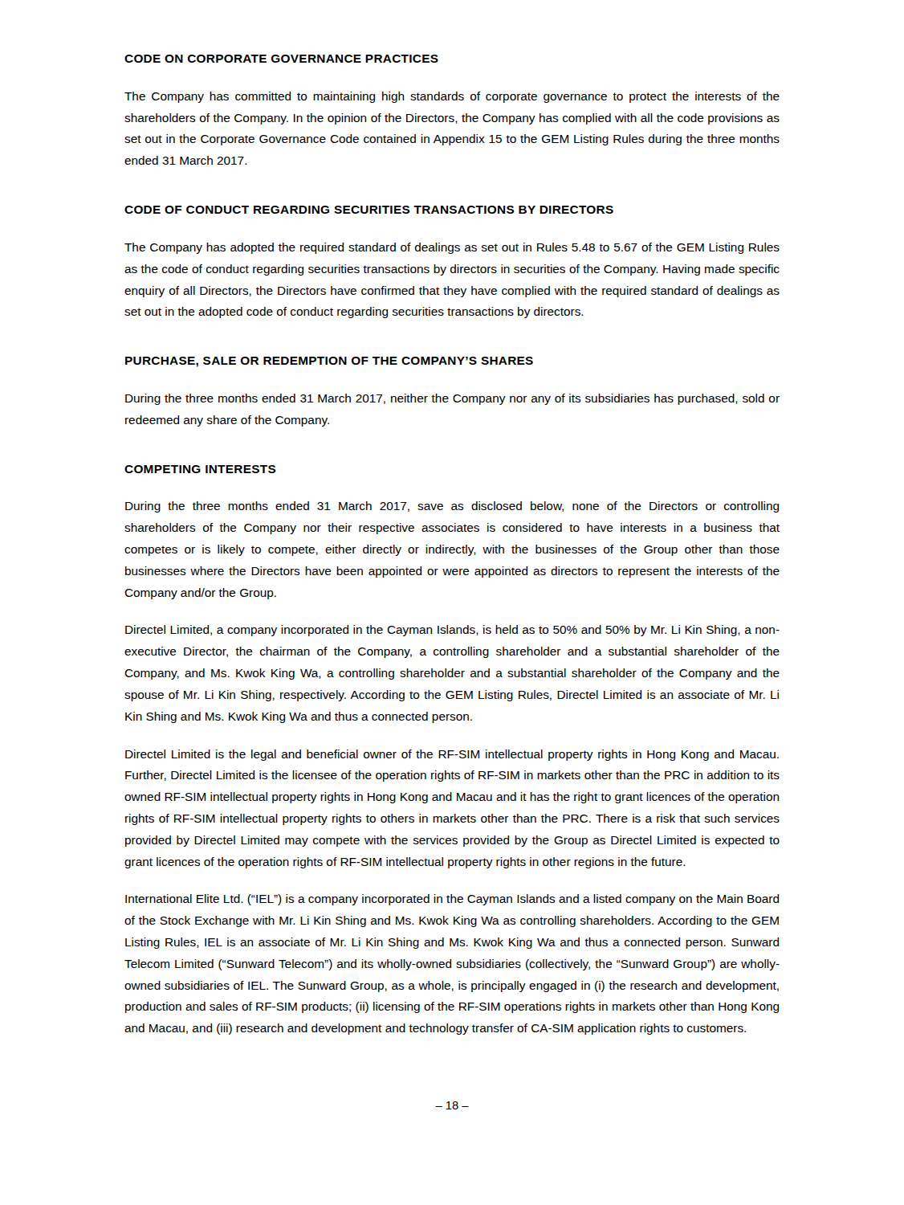Code on Corporate Governance Practices
The Company has committed to maintaining high standards of corporate governance to protect the interests of the shareholders of the Company. In the opinion of the Directors, the Company has complied with all the code provisions as set out in the Corporate Governance Code contained in Appendix 15 to the GEM Listing Rules during the three months ended 31 March 2017.
Code of Conduct Regarding Securities Transactions by Directors
The Company has adopted the required standard of dealings as set out in Rules 5.48 to 5.67 of the GEM Listing Rules as the code of conduct regarding securities transactions by directors in securities of the Company. Having made specific enquiry of all Directors, the Directors have confirmed that they have complied with the required standard of dealings as set out in the adopted code of conduct regarding securities transactions by directors.
Purchase, Sale or Redemption of the Company’s Shares
During the three months ended 31 March 2017, neither the Company nor any of its subsidiaries has purchased, sold or redeemed any share of the Company.
Competing Interests
During the three months ended 31 March 2017, save as disclosed below, none of the Directors or controlling shareholders of the Company nor their respective associates is considered to have interests in a business that competes or is likely to compete, either directly or indirectly, with the businesses of the Group other than those businesses where the Directors have been appointed or were appointed as directors to represent the interests of the Company and/or the Group.
Directel Limited, a company incorporated in the Cayman Islands, is held as to 50% and 50% by Mr. Li Kin Shing, a non-executive Director, the chairman of the Company, a controlling shareholder and a substantial shareholder of the Company, and Ms. Kwok King Wa, a controlling shareholder and a substantial shareholder of the Company and the spouse of Mr. Li Kin Shing, respectively. According to the GEM Listing Rules, Directel Limited is an associate of Mr. Li Kin Shing and Ms. Kwok King Wa and thus a connected person.
Directel Limited is the legal and beneficial owner of the RF-SIM intellectual property rights in Hong Kong and Macau. Further, Directel Limited is the licensee of the operation rights of RF-SIM in markets other than the PRC in addition to its owned RF-SIM intellectual property rights in Hong Kong and Macau and it has the right to grant licences of the operation rights of RF-SIM intellectual property rights to others in markets other than the PRC. There is a risk that such services provided by Directel Limited may compete with the services provided by the Group as Directel Limited is expected to grant licences of the operation rights of RF-SIM intellectual property rights in other regions in the future.
International Elite Ltd. (“IEL”) is a company incorporated in the Cayman Islands and a listed company on the Main Board of the Stock Exchange with Mr. Li Kin Shing and Ms. Kwok King Wa as controlling shareholders. According to the GEM Listing Rules, IEL is an associate of Mr. Li Kin Shing and Ms. Kwok King Wa and thus a connected person. Sunward Telecom Limited (“Sunward Telecom”) and its wholly-owned subsidiaries (collectively, the “Sunward Group”) are wholly-owned subsidiaries of IEL. The Sunward Group, as a whole, is principally engaged in (i) the research and development, production and sales of RF-SIM products; (ii) licensing of the RF-SIM operations rights in markets other than Hong Kong and Macau, and (iii) research and development and technology transfer of CA-SIM application rights to customers.
– 18 –